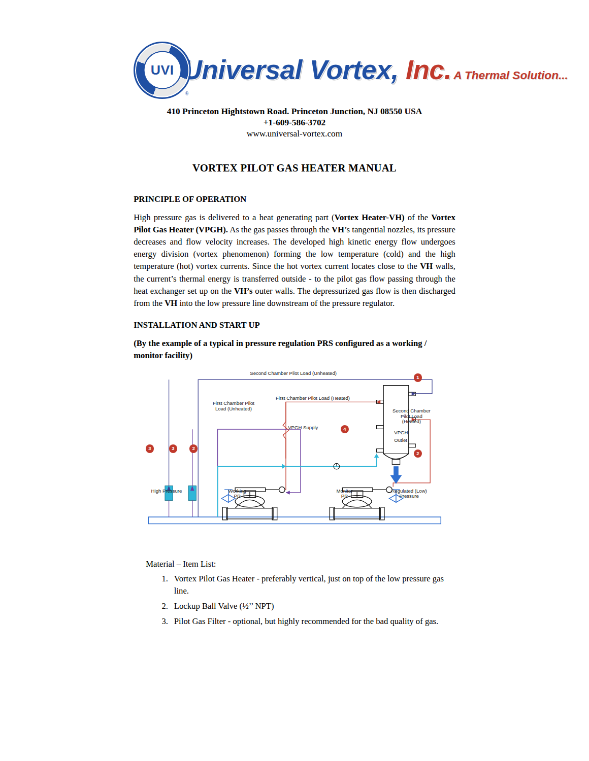UVI ® Universal Vortex, Inc. A Thermal Solution...
410 Princeton Hightstown Road. Princeton Junction, NJ 08550 USA
+1-609-586-3702
www.universal-vortex.com
VORTEX PILOT GAS HEATER MANUAL
PRINCIPLE OF OPERATION
High pressure gas is delivered to a heat generating part (Vortex Heater-VH) of the Vortex Pilot Gas Heater (VPGH). As the gas passes through the VH’s tangential nozzles, its pressure decreases and flow velocity increases. The developed high kinetic energy flow undergoes energy division (vortex phenomenon) forming the low temperature (cold) and the high temperature (hot) vortex currents. Since the hot vortex current locates close to the VH walls, the current’s thermal energy is transferred outside - to the pilot gas flow passing through the heat exchanger set up on the VH’s outer walls. The depressurized gas flow is then discharged from the VH into the low pressure line downstream of the pressure regulator.
INSTALLATION AND START UP
(By the example of a typical in pressure regulation PRS configured as a working / monitor facility)
Second Chamber Pilot Load (Unheated)
First Chamber Pilot Load (Heated)
First Chamber Pilot
Load (Unheated)
Second Chamber
Pilot Load
(Heated)
VPGH Supply
VPGH
Outlet
High Pressure
Working
PR
Monitor
PR
Regulated (Low)
Pressure
1
2
2
3
3
4
Material – Item List:
Vortex Pilot Gas Heater - preferably vertical, just on top of the low pressure gas line.
Lockup Ball Valve (½’’ NPT)
Pilot Gas Filter - optional, but highly recommended for the bad quality of gas.